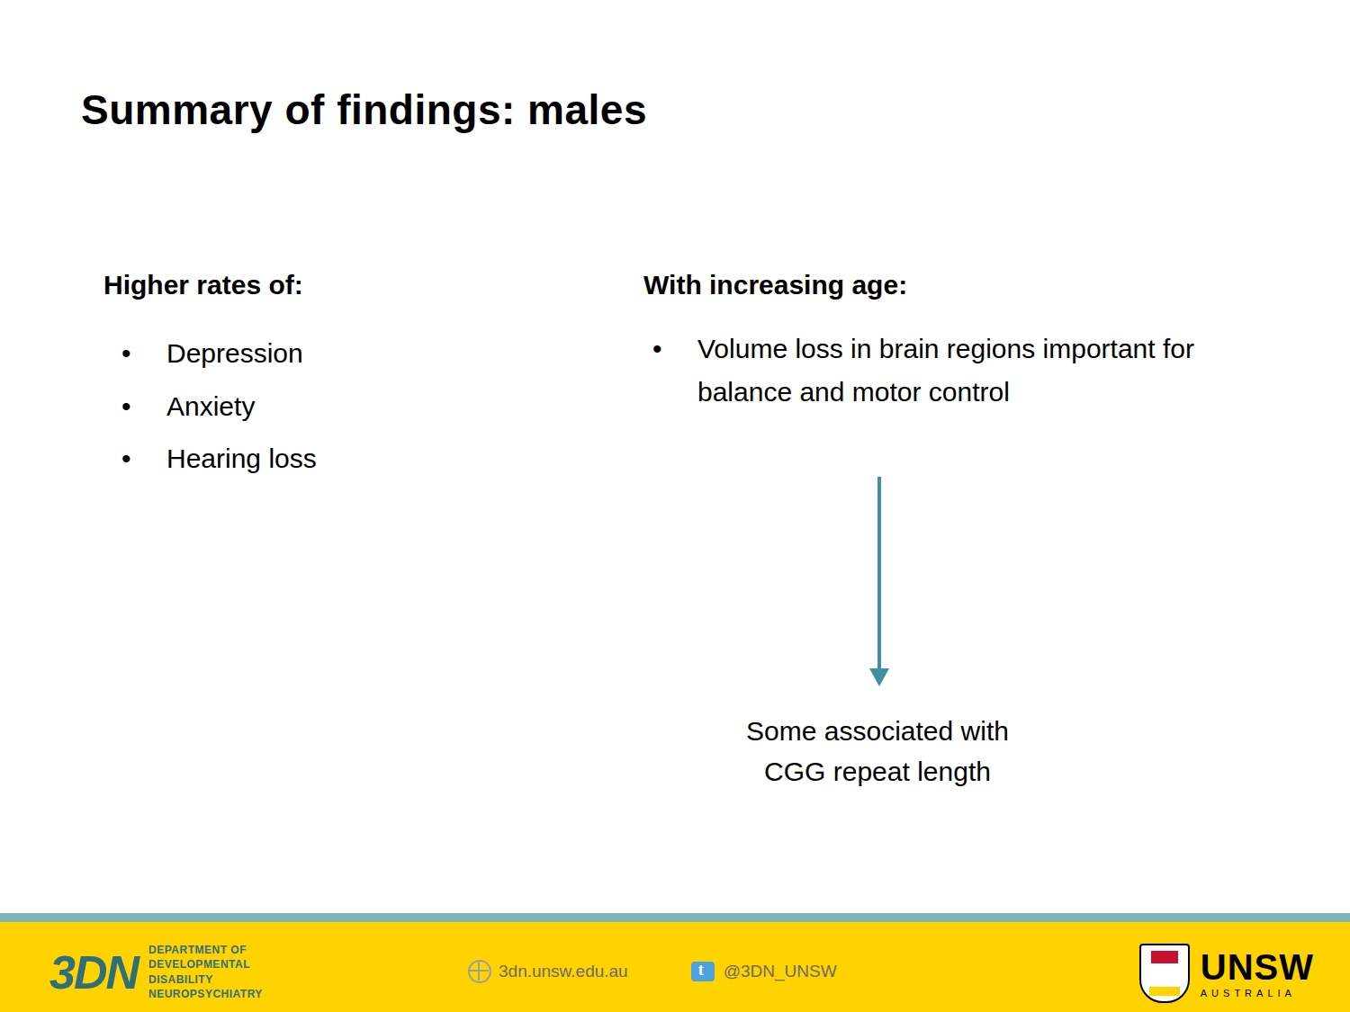Summary of findings: males
Higher rates of:
Depression
Anxiety
Hearing loss
With increasing age:
Volume loss in brain regions important for balance and motor control
Some associated with
CGG repeat length
3DN
DEPARTMENT OF
DEVELOPMENTAL
DISABILITY
NEUROPSYCHIATRY
3dn.unsw.edu.au @3DN_UNSW
UNSW
AUSTRALIA